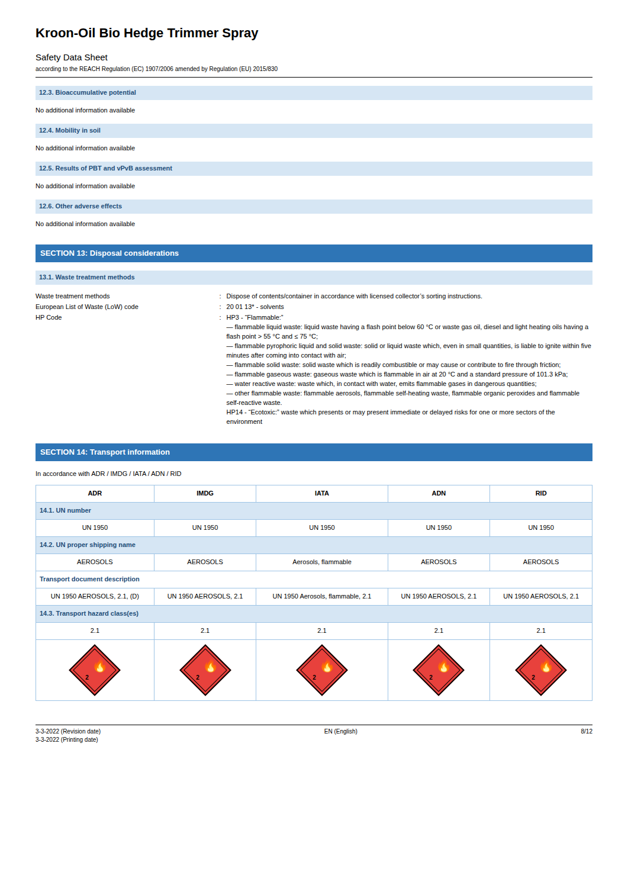Kroon-Oil Bio Hedge Trimmer Spray
Safety Data Sheet
according to the REACH Regulation (EC) 1907/2006 amended by Regulation (EU) 2015/830
12.3. Bioaccumulative potential
No additional information available
12.4. Mobility in soil
No additional information available
12.5. Results of PBT and vPvB assessment
No additional information available
12.6. Other adverse effects
No additional information available
SECTION 13: Disposal considerations
13.1. Waste treatment methods
| Waste treatment methods | : | Dispose of contents/container in accordance with licensed collector’s sorting instructions. |
| European List of Waste (LoW) code | : | 20 01 13* - solvents |
| HP Code | : | HP3 - “Flammable:” — flammable liquid waste: liquid waste having a flash point below 60 °C or waste gas oil, diesel and light heating oils having a flash point > 55 °C and ≤ 75 °C; — flammable pyrophoric liquid and solid waste: solid or liquid waste which, even in small quantities, is liable to ignite within five minutes after coming into contact with air; — flammable solid waste: solid waste which is readily combustible or may cause or contribute to fire through friction; — flammable gaseous waste: gaseous waste which is flammable in air at 20 °C and a standard pressure of 101.3 kPa; — water reactive waste: waste which, in contact with water, emits flammable gases in dangerous quantities; — other flammable waste: flammable aerosols, flammable self-heating waste, flammable organic peroxides and flammable self-reactive waste. HP14 - “Ecotoxic:” waste which presents or may present immediate or delayed risks for one or more sectors of the environment |
SECTION 14: Transport information
In accordance with ADR / IMDG / IATA / ADN / RID
| ADR | IMDG | IATA | ADN | RID |
| --- | --- | --- | --- | --- |
| 14.1. UN number |
| UN 1950 | UN 1950 | UN 1950 | UN 1950 | UN 1950 |
| 14.2. UN proper shipping name |
| AEROSOLS | AEROSOLS | Aerosols, flammable | AEROSOLS | AEROSOLS |
| Transport document description |
| UN 1950 AEROSOLS, 2.1, (D) | UN 1950 AEROSOLS, 2.1 | UN 1950 Aerosols, flammable, 2.1 | UN 1950 AEROSOLS, 2.1 | UN 1950 AEROSOLS, 2.1 |
| 14.3. Transport hazard class(es) |
| 2.1 | 2.1 | 2.1 | 2.1 | 2.1 |
| 🔥 2 | 🔥 2 | 🔥 2 | 🔥 2 | 🔥 2 |
3-3-2022 (Revision date)
3-3-2022 (Printing date)
EN (English)
8/12